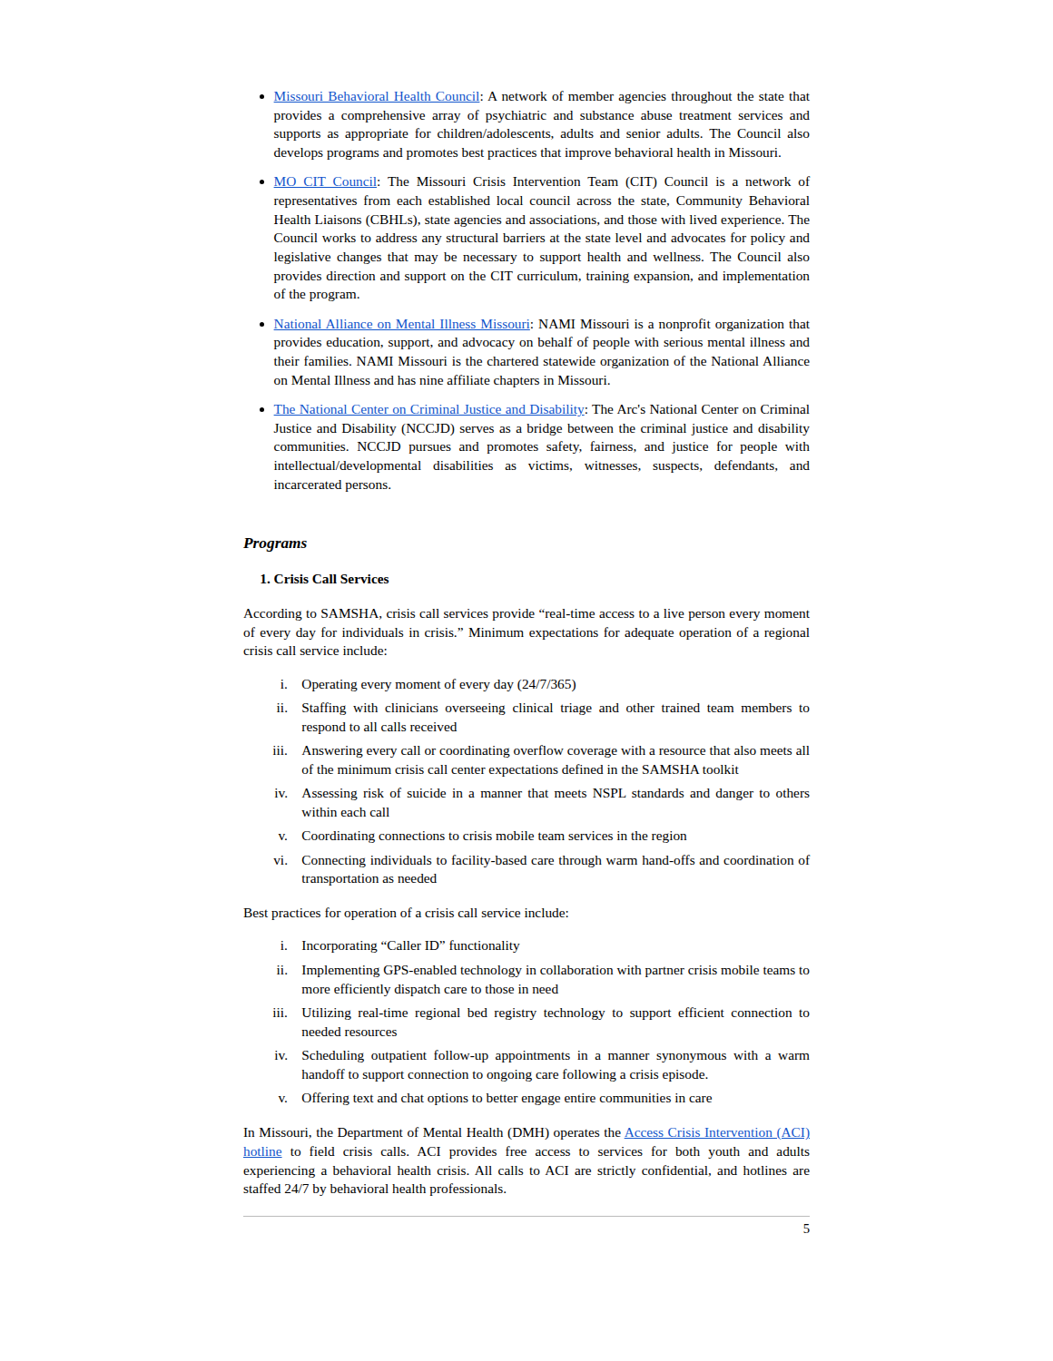Missouri Behavioral Health Council: A network of member agencies throughout the state that provides a comprehensive array of psychiatric and substance abuse treatment services and supports as appropriate for children/adolescents, adults and senior adults. The Council also develops programs and promotes best practices that improve behavioral health in Missouri.
MO CIT Council: The Missouri Crisis Intervention Team (CIT) Council is a network of representatives from each established local council across the state, Community Behavioral Health Liaisons (CBHLs), state agencies and associations, and those with lived experience. The Council works to address any structural barriers at the state level and advocates for policy and legislative changes that may be necessary to support health and wellness. The Council also provides direction and support on the CIT curriculum, training expansion, and implementation of the program.
National Alliance on Mental Illness Missouri: NAMI Missouri is a nonprofit organization that provides education, support, and advocacy on behalf of people with serious mental illness and their families. NAMI Missouri is the chartered statewide organization of the National Alliance on Mental Illness and has nine affiliate chapters in Missouri.
The National Center on Criminal Justice and Disability: The Arc's National Center on Criminal Justice and Disability (NCCJD) serves as a bridge between the criminal justice and disability communities. NCCJD pursues and promotes safety, fairness, and justice for people with intellectual/developmental disabilities as victims, witnesses, suspects, defendants, and incarcerated persons.
Programs
Crisis Call Services
According to SAMSHA, crisis call services provide “real-time access to a live person every moment of every day for individuals in crisis.” Minimum expectations for adequate operation of a regional crisis call service include:
Operating every moment of every day (24/7/365)
Staffing with clinicians overseeing clinical triage and other trained team members to respond to all calls received
Answering every call or coordinating overflow coverage with a resource that also meets all of the minimum crisis call center expectations defined in the SAMSHA toolkit
Assessing risk of suicide in a manner that meets NSPL standards and danger to others within each call
Coordinating connections to crisis mobile team services in the region
Connecting individuals to facility-based care through warm hand-offs and coordination of transportation as needed
Best practices for operation of a crisis call service include:
Incorporating “Caller ID” functionality
Implementing GPS-enabled technology in collaboration with partner crisis mobile teams to more efficiently dispatch care to those in need
Utilizing real-time regional bed registry technology to support efficient connection to needed resources
Scheduling outpatient follow-up appointments in a manner synonymous with a warm handoff to support connection to ongoing care following a crisis episode.
Offering text and chat options to better engage entire communities in care
In Missouri, the Department of Mental Health (DMH) operates the Access Crisis Intervention (ACI) hotline to field crisis calls. ACI provides free access to services for both youth and adults experiencing a behavioral health crisis. All calls to ACI are strictly confidential, and hotlines are staffed 24/7 by behavioral health professionals.
5